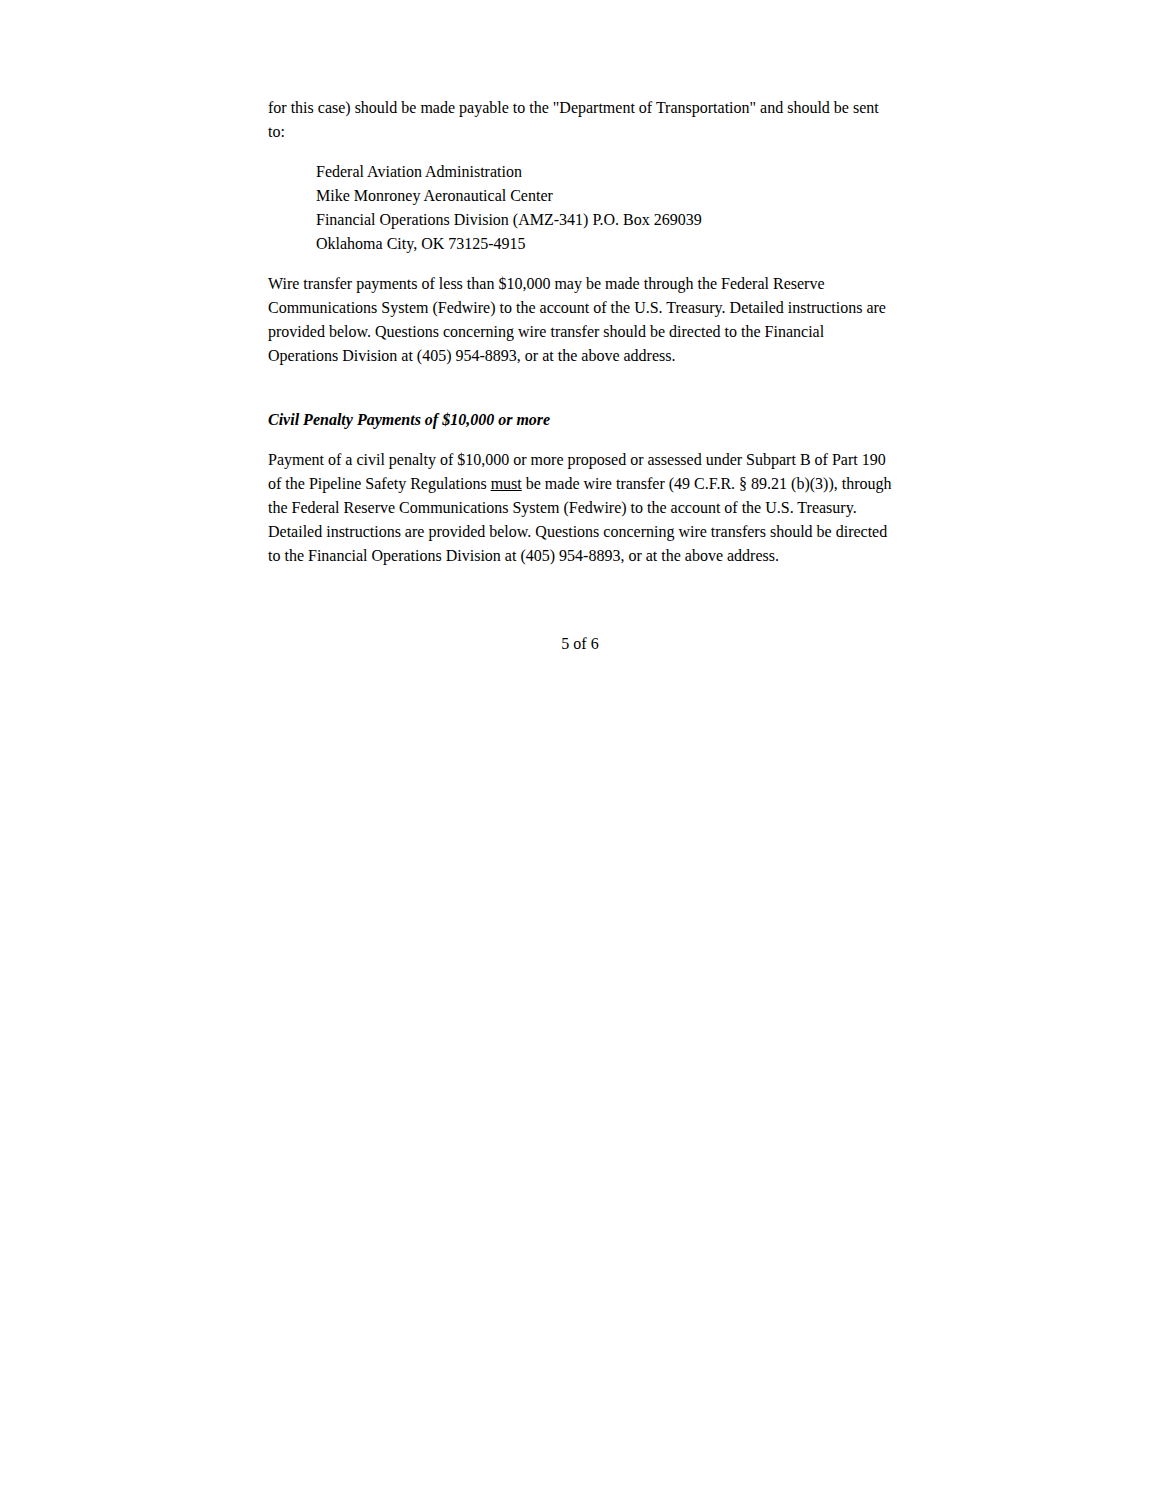for this case) should be made payable to the "Department of Transportation" and should be sent to:
Federal Aviation Administration
Mike Monroney Aeronautical Center
Financial Operations Division (AMZ-341) P.O. Box 269039
Oklahoma City, OK 73125-4915
Wire transfer payments of less than $10,000 may be made through the Federal Reserve Communications System (Fedwire) to the account of the U.S. Treasury. Detailed instructions are provided below. Questions concerning wire transfer should be directed to the Financial Operations Division at (405) 954-8893, or at the above address.
Civil Penalty Payments of $10,000 or more
Payment of a civil penalty of $10,000 or more proposed or assessed under Subpart B of Part 190 of the Pipeline Safety Regulations must be made wire transfer (49 C.F.R. § 89.21 (b)(3)), through the Federal Reserve Communications System (Fedwire) to the account of the U.S. Treasury. Detailed instructions are provided below. Questions concerning wire transfers should be directed to the Financial Operations Division at (405) 954-8893, or at the above address.
5 of 6